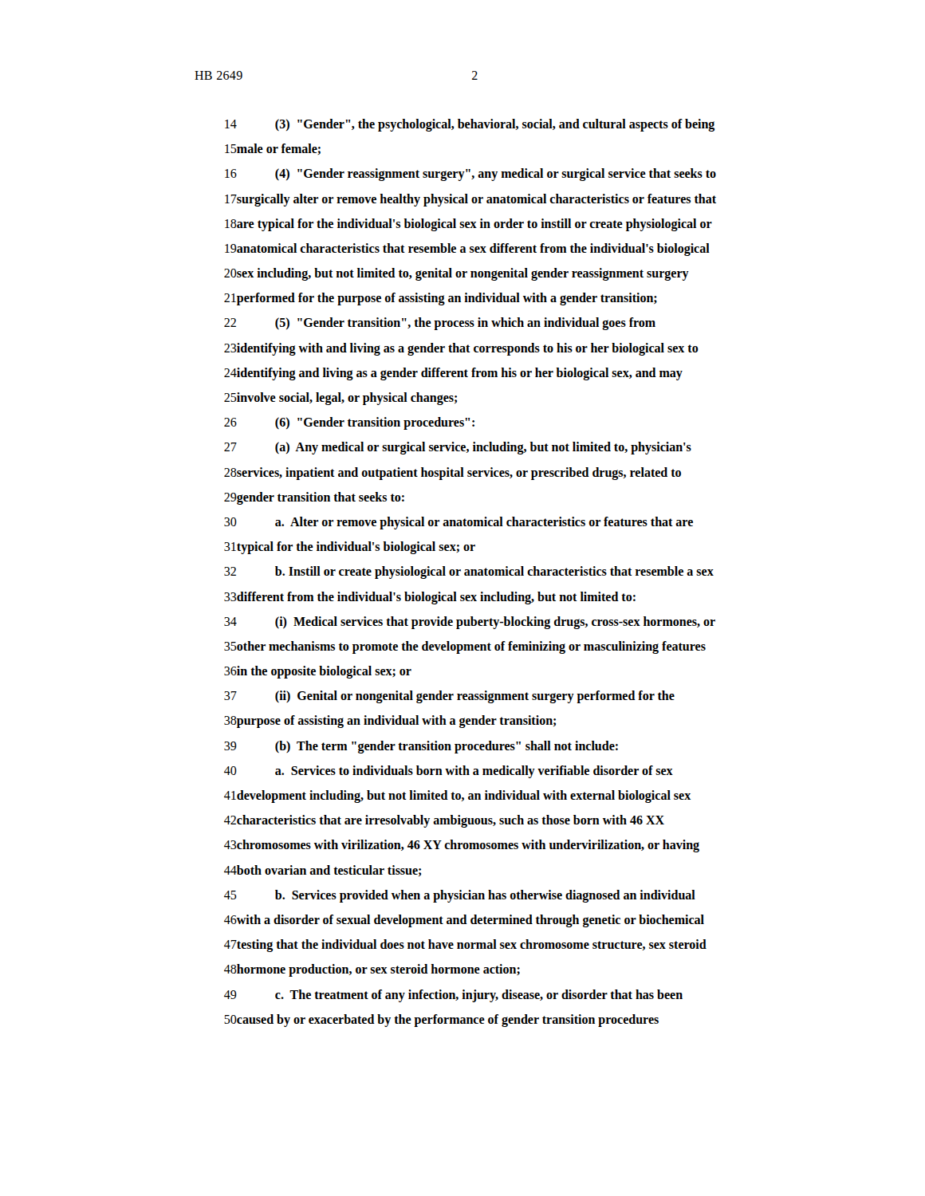HB 2649 2
| 14 | (3) "Gender", the psychological, behavioral, social, and cultural aspects of being |
| 15 | male or female; |
| 16 | (4) "Gender reassignment surgery", any medical or surgical service that seeks to |
| 17 | surgically alter or remove healthy physical or anatomical characteristics or features that |
| 18 | are typical for the individual's biological sex in order to instill or create physiological or |
| 19 | anatomical characteristics that resemble a sex different from the individual's biological |
| 20 | sex including, but not limited to, genital or nongenital gender reassignment surgery |
| 21 | performed for the purpose of assisting an individual with a gender transition; |
| 22 | (5) "Gender transition", the process in which an individual goes from |
| 23 | identifying with and living as a gender that corresponds to his or her biological sex to |
| 24 | identifying and living as a gender different from his or her biological sex, and may |
| 25 | involve social, legal, or physical changes; |
| 26 | (6) "Gender transition procedures": |
| 27 | (a) Any medical or surgical service, including, but not limited to, physician's |
| 28 | services, inpatient and outpatient hospital services, or prescribed drugs, related to |
| 29 | gender transition that seeks to: |
| 30 | a. Alter or remove physical or anatomical characteristics or features that are |
| 31 | typical for the individual's biological sex; or |
| 32 | b. Instill or create physiological or anatomical characteristics that resemble a sex |
| 33 | different from the individual's biological sex including, but not limited to: |
| 34 | (i) Medical services that provide puberty-blocking drugs, cross-sex hormones, or |
| 35 | other mechanisms to promote the development of feminizing or masculinizing features |
| 36 | in the opposite biological sex; or |
| 37 | (ii) Genital or nongenital gender reassignment surgery performed for the |
| 38 | purpose of assisting an individual with a gender transition; |
| 39 | (b) The term "gender transition procedures" shall not include: |
| 40 | a. Services to individuals born with a medically verifiable disorder of sex |
| 41 | development including, but not limited to, an individual with external biological sex |
| 42 | characteristics that are irresolvably ambiguous, such as those born with 46 XX |
| 43 | chromosomes with virilization, 46 XY chromosomes with undervirilization, or having |
| 44 | both ovarian and testicular tissue; |
| 45 | b. Services provided when a physician has otherwise diagnosed an individual |
| 46 | with a disorder of sexual development and determined through genetic or biochemical |
| 47 | testing that the individual does not have normal sex chromosome structure, sex steroid |
| 48 | hormone production, or sex steroid hormone action; |
| 49 | c. The treatment of any infection, injury, disease, or disorder that has been |
| 50 | caused by or exacerbated by the performance of gender transition procedures |